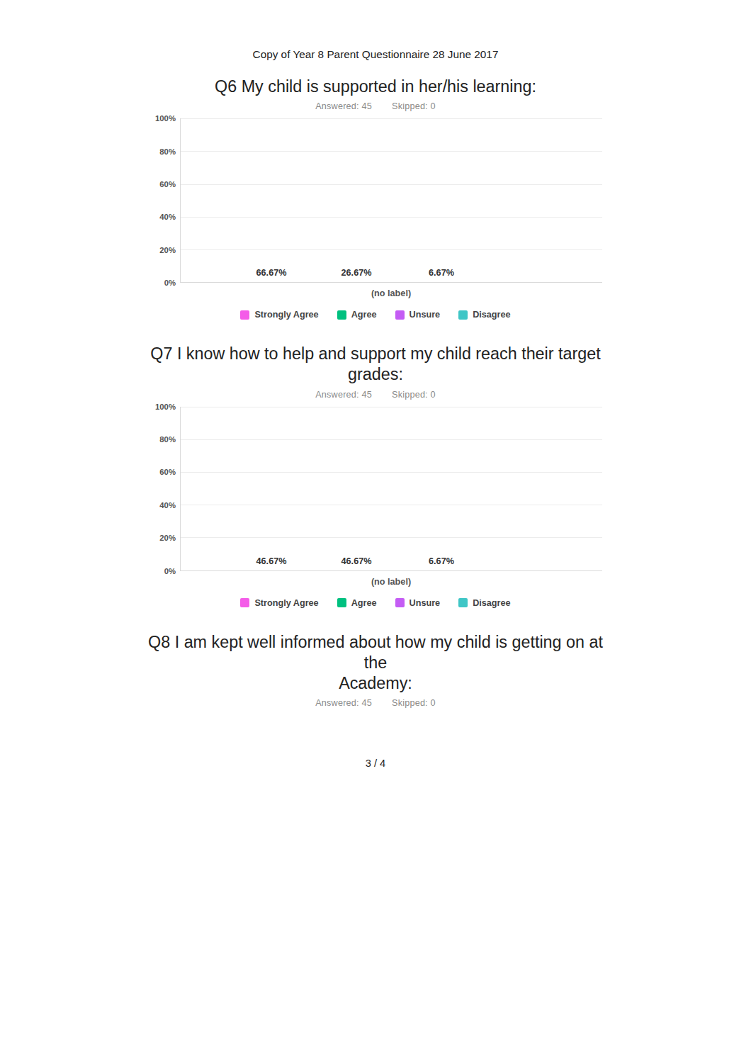Copy of Year 8 Parent Questionnaire 28 June 2017
Q6 My child is supported in her/his learning:
Answered: 45 Skipped: 0
100%
80%
60%
40%
20%
0%
66.67%
26.67%
6.67%
(no label)
Strongly Agree
Agree
Unsure
Disagree
Q7 I know how to help and support my child reach their target grades:
Answered: 45 Skipped: 0
100%
80%
60%
40%
20%
0%
46.67%
46.67%
6.67%
(no label)
Strongly Agree
Agree
Unsure
Disagree
Q8 I am kept well informed about how my child is getting on at the
Academy:
Answered: 45 Skipped: 0
3 / 4